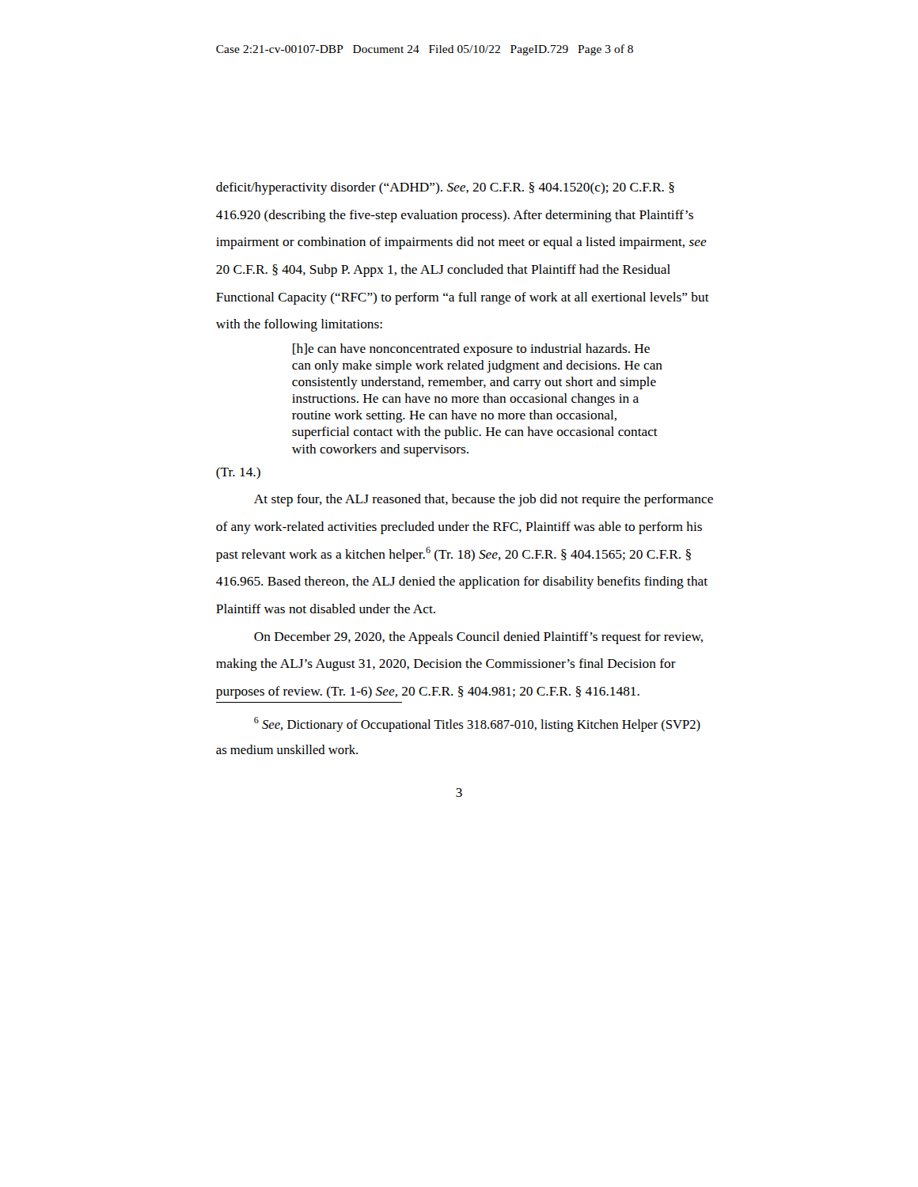Case 2:21-cv-00107-DBP Document 24 Filed 05/10/22 PageID.729 Page 3 of 8
deficit/hyperactivity disorder (“ADHD”). See, 20 C.F.R. § 404.1520(c); 20 C.F.R. § 416.920 (describing the five-step evaluation process). After determining that Plaintiff’s impairment or combination of impairments did not meet or equal a listed impairment, see 20 C.F.R. § 404, Subp P. Appx 1, the ALJ concluded that Plaintiff had the Residual Functional Capacity (“RFC”) to perform “a full range of work at all exertional levels” but with the following limitations:
[h]e can have nonconcentrated exposure to industrial hazards. He can only make simple work related judgment and decisions. He can consistently understand, remember, and carry out short and simple instructions. He can have no more than occasional changes in a routine work setting. He can have no more than occasional, superficial contact with the public. He can have occasional contact with coworkers and supervisors.
(Tr. 14.)
At step four, the ALJ reasoned that, because the job did not require the performance of any work-related activities precluded under the RFC, Plaintiff was able to perform his past relevant work as a kitchen helper.6 (Tr. 18) See, 20 C.F.R. § 404.1565; 20 C.F.R. § 416.965. Based thereon, the ALJ denied the application for disability benefits finding that Plaintiff was not disabled under the Act.
On December 29, 2020, the Appeals Council denied Plaintiff’s request for review, making the ALJ’s August 31, 2020, Decision the Commissioner’s final Decision for purposes of review. (Tr. 1-6) See, 20 C.F.R. § 404.981; 20 C.F.R. § 416.1481.
6 See, Dictionary of Occupational Titles 318.687-010, listing Kitchen Helper (SVP2) as medium unskilled work.
3